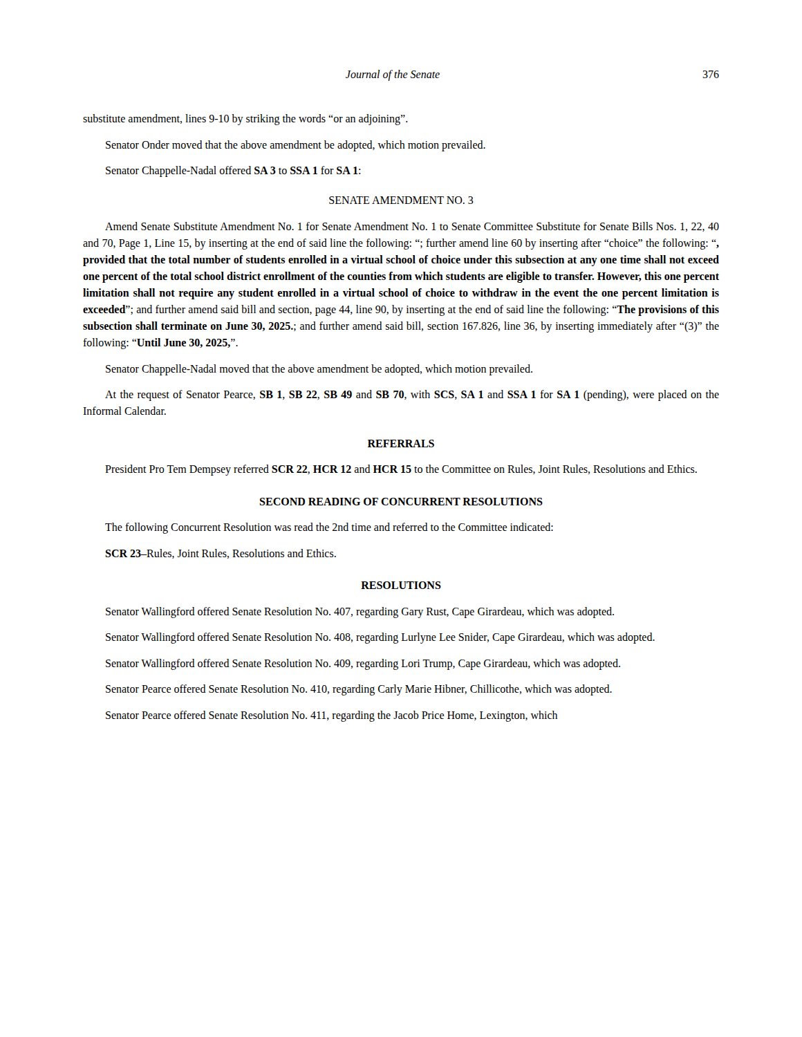Journal of the Senate 376
substitute amendment, lines 9-10 by striking the words “or an adjoining”.
Senator Onder moved that the above amendment be adopted, which motion prevailed.
Senator Chappelle-Nadal offered SA 3 to SSA 1 for SA 1:
SENATE AMENDMENT NO. 3
Amend Senate Substitute Amendment No. 1 for Senate Amendment No. 1 to Senate Committee Substitute for Senate Bills Nos. 1, 22, 40 and 70, Page 1, Line 15, by inserting at the end of said line the following: “; further amend line 60 by inserting after “choice” the following: “, provided that the total number of students enrolled in a virtual school of choice under this subsection at any one time shall not exceed one percent of the total school district enrollment of the counties from which students are eligible to transfer. However, this one percent limitation shall not require any student enrolled in a virtual school of choice to withdraw in the event the one percent limitation is exceeded”; and further amend said bill and section, page 44, line 90, by inserting at the end of said line the following: “The provisions of this subsection shall terminate on June 30, 2025.; and further amend said bill, section 167.826, line 36, by inserting immediately after “(3)” the following: “Until June 30, 2025,”.
Senator Chappelle-Nadal moved that the above amendment be adopted, which motion prevailed.
At the request of Senator Pearce, SB 1, SB 22, SB 49 and SB 70, with SCS, SA 1 and SSA 1 for SA 1 (pending), were placed on the Informal Calendar.
REFERRALS
President Pro Tem Dempsey referred SCR 22, HCR 12 and HCR 15 to the Committee on Rules, Joint Rules, Resolutions and Ethics.
SECOND READING OF CONCURRENT RESOLUTIONS
The following Concurrent Resolution was read the 2nd time and referred to the Committee indicated:
SCR 23–Rules, Joint Rules, Resolutions and Ethics.
RESOLUTIONS
Senator Wallingford offered Senate Resolution No. 407, regarding Gary Rust, Cape Girardeau, which was adopted.
Senator Wallingford offered Senate Resolution No. 408, regarding Lurlyne Lee Snider, Cape Girardeau, which was adopted.
Senator Wallingford offered Senate Resolution No. 409, regarding Lori Trump, Cape Girardeau, which was adopted.
Senator Pearce offered Senate Resolution No. 410, regarding Carly Marie Hibner, Chillicothe, which was adopted.
Senator Pearce offered Senate Resolution No. 411, regarding the Jacob Price Home, Lexington, which